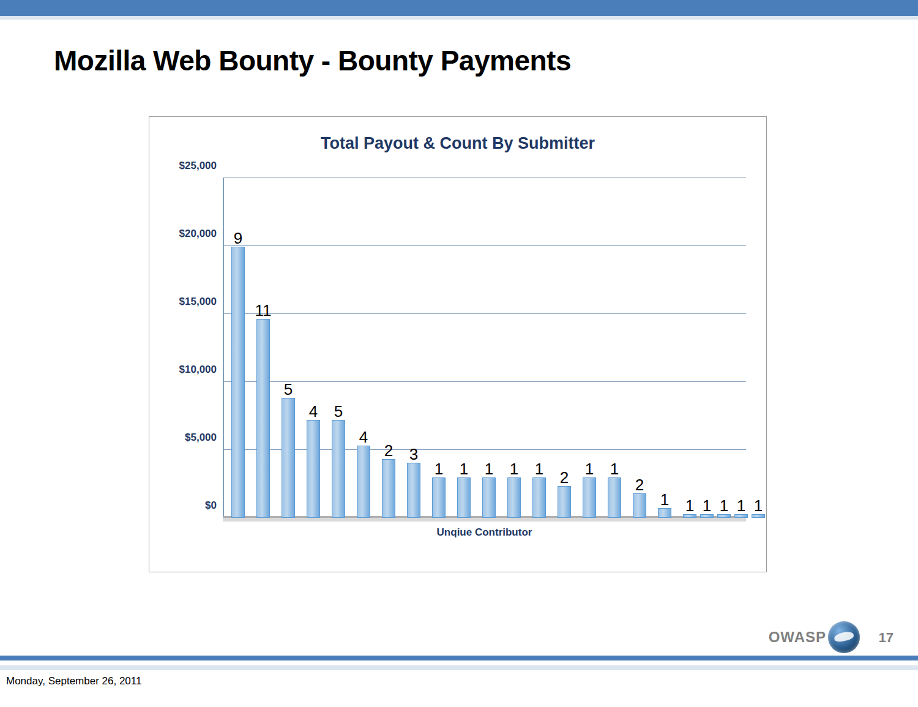Mozilla Web Bounty - Bounty Payments
Total Payout & Count By Submitter
$0
$5,000
$10,000
$15,000
$20,000
$25,000
9
11
5
4
5
4
2
3
1
1
1
1
1
2
1
1
2
1
1
1
1
1
1
Unqiue Contributor
OWASP
17
Monday, September 26, 2011